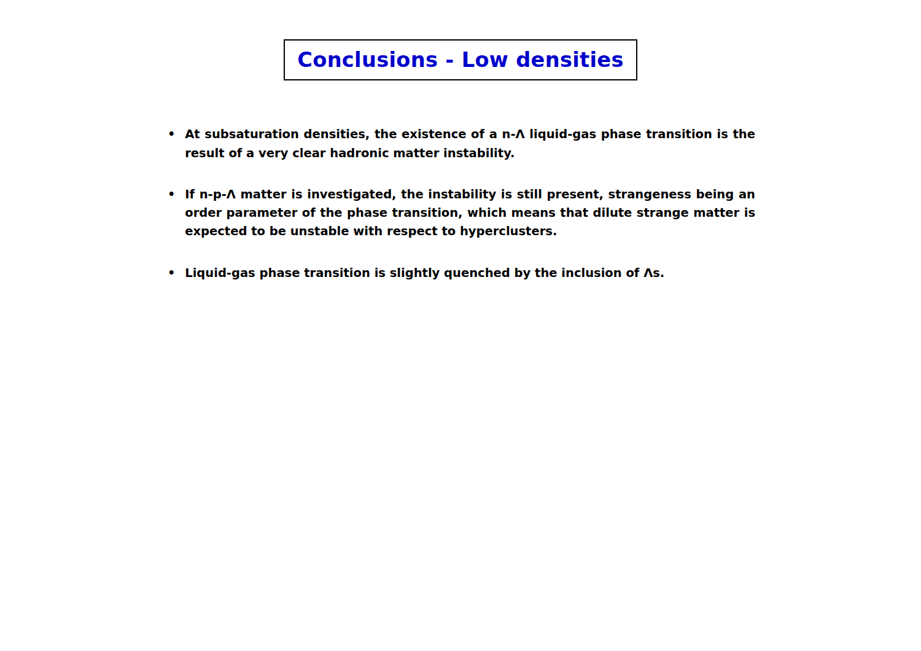Conclusions - Low densities
At subsaturation densities, the existence of a n-Λ liquid-gas phase transition is the result of a very clear hadronic matter instability.
If n-p-Λ matter is investigated, the instability is still present, strangeness being an order parameter of the phase transition, which means that dilute strange matter is expected to be unstable with respect to hyperclusters.
Liquid-gas phase transition is slightly quenched by the inclusion of Λs.